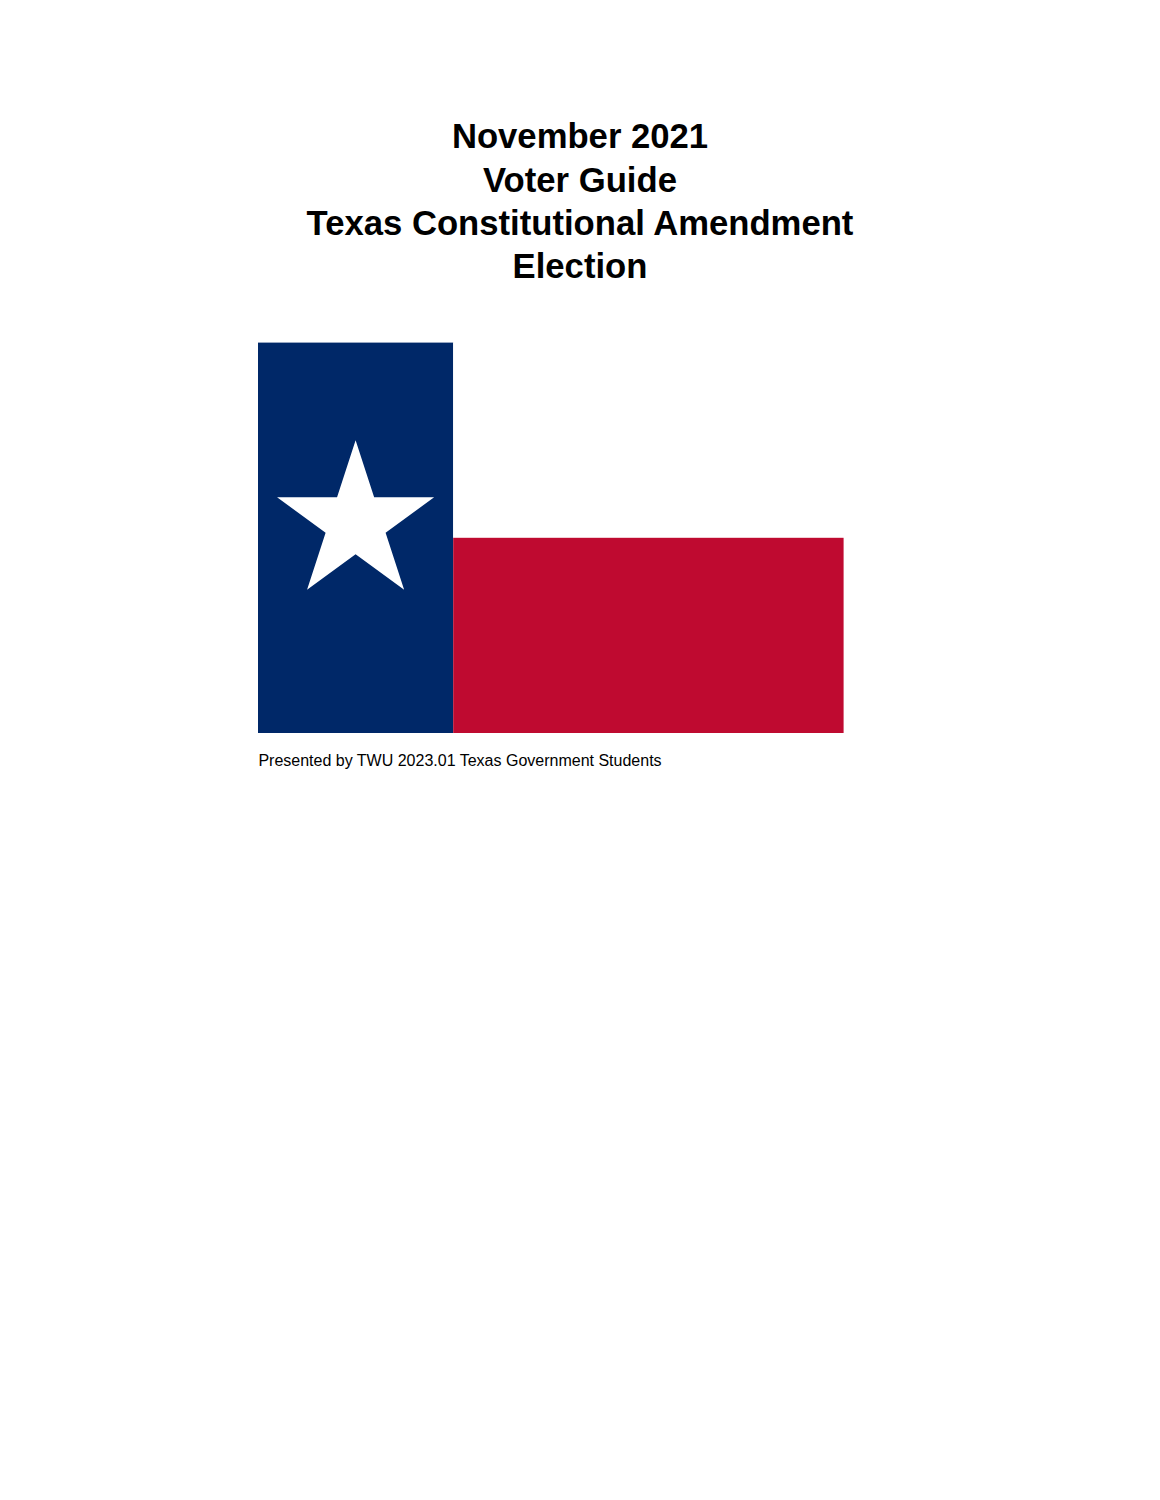November 2021
Voter Guide
Texas Constitutional Amendment Election
Presented by TWU 2023.01 Texas Government Students